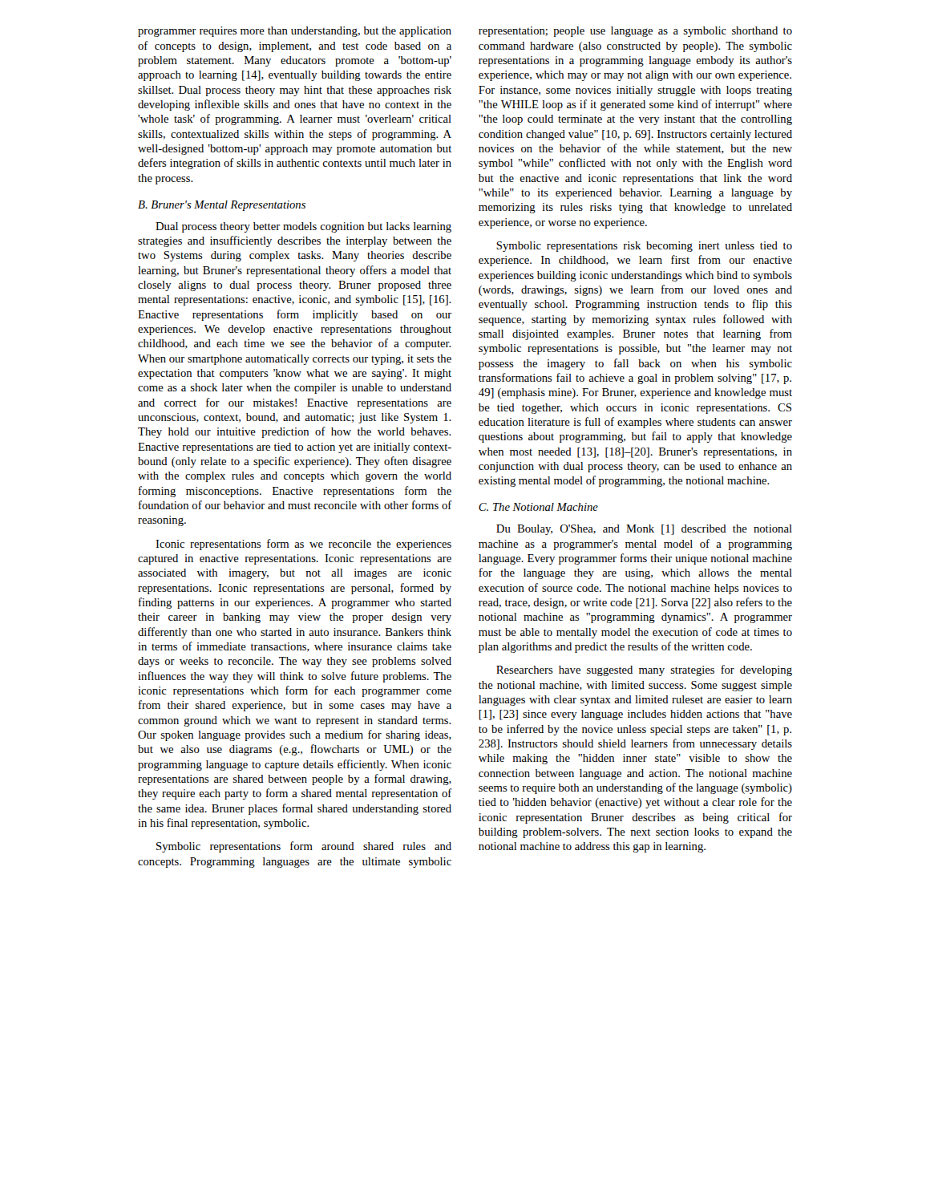programmer requires more than understanding, but the application of concepts to design, implement, and test code based on a problem statement. Many educators promote a 'bottom-up' approach to learning [14], eventually building towards the entire skillset. Dual process theory may hint that these approaches risk developing inflexible skills and ones that have no context in the 'whole task' of programming. A learner must 'overlearn' critical skills, contextualized skills within the steps of programming. A well-designed 'bottom-up' approach may promote automation but defers integration of skills in authentic contexts until much later in the process.
B. Bruner's Mental Representations
Dual process theory better models cognition but lacks learning strategies and insufficiently describes the interplay between the two Systems during complex tasks. Many theories describe learning, but Bruner's representational theory offers a model that closely aligns to dual process theory. Bruner proposed three mental representations: enactive, iconic, and symbolic [15], [16]. Enactive representations form implicitly based on our experiences. We develop enactive representations throughout childhood, and each time we see the behavior of a computer. When our smartphone automatically corrects our typing, it sets the expectation that computers 'know what we are saying'. It might come as a shock later when the compiler is unable to understand and correct for our mistakes! Enactive representations are unconscious, context, bound, and automatic; just like System 1. They hold our intuitive prediction of how the world behaves. Enactive representations are tied to action yet are initially context-bound (only relate to a specific experience). They often disagree with the complex rules and concepts which govern the world forming misconceptions. Enactive representations form the foundation of our behavior and must reconcile with other forms of reasoning.
Iconic representations form as we reconcile the experiences captured in enactive representations. Iconic representations are associated with imagery, but not all images are iconic representations. Iconic representations are personal, formed by finding patterns in our experiences. A programmer who started their career in banking may view the proper design very differently than one who started in auto insurance. Bankers think in terms of immediate transactions, where insurance claims take days or weeks to reconcile. The way they see problems solved influences the way they will think to solve future problems. The iconic representations which form for each programmer come from their shared experience, but in some cases may have a common ground which we want to represent in standard terms. Our spoken language provides such a medium for sharing ideas, but we also use diagrams (e.g., flowcharts or UML) or the programming language to capture details efficiently. When iconic representations are shared between people by a formal drawing, they require each party to form a shared mental representation of the same idea. Bruner places formal shared understanding stored in his final representation, symbolic.
Symbolic representations form around shared rules and concepts. Programming languages are the ultimate symbolic representation; people use language as a symbolic shorthand to command hardware (also constructed by people). The symbolic representations in a programming language embody its author's experience, which may or may not align with our own experience. For instance, some novices initially struggle with loops treating "the WHILE loop as if it generated some kind of interrupt" where "the loop could terminate at the very instant that the controlling condition changed value" [10, p. 69]. Instructors certainly lectured novices on the behavior of the while statement, but the new symbol "while" conflicted with not only with the English word but the enactive and iconic representations that link the word "while" to its experienced behavior. Learning a language by memorizing its rules risks tying that knowledge to unrelated experience, or worse no experience.
Symbolic representations risk becoming inert unless tied to experience. In childhood, we learn first from our enactive experiences building iconic understandings which bind to symbols (words, drawings, signs) we learn from our loved ones and eventually school. Programming instruction tends to flip this sequence, starting by memorizing syntax rules followed with small disjointed examples. Bruner notes that learning from symbolic representations is possible, but "the learner may not possess the imagery to fall back on when his symbolic transformations fail to achieve a goal in problem solving" [17, p. 49] (emphasis mine). For Bruner, experience and knowledge must be tied together, which occurs in iconic representations. CS education literature is full of examples where students can answer questions about programming, but fail to apply that knowledge when most needed [13], [18]–[20]. Bruner's representations, in conjunction with dual process theory, can be used to enhance an existing mental model of programming, the notional machine.
C. The Notional Machine
Du Boulay, O'Shea, and Monk [1] described the notional machine as a programmer's mental model of a programming language. Every programmer forms their unique notional machine for the language they are using, which allows the mental execution of source code. The notional machine helps novices to read, trace, design, or write code [21]. Sorva [22] also refers to the notional machine as "programming dynamics". A programmer must be able to mentally model the execution of code at times to plan algorithms and predict the results of the written code.
Researchers have suggested many strategies for developing the notional machine, with limited success. Some suggest simple languages with clear syntax and limited ruleset are easier to learn [1], [23] since every language includes hidden actions that "have to be inferred by the novice unless special steps are taken" [1, p. 238]. Instructors should shield learners from unnecessary details while making the "hidden inner state" visible to show the connection between language and action. The notional machine seems to require both an understanding of the language (symbolic) tied to 'hidden behavior (enactive) yet without a clear role for the iconic representation Bruner describes as being critical for building problem-solvers. The next section looks to expand the notional machine to address this gap in learning.